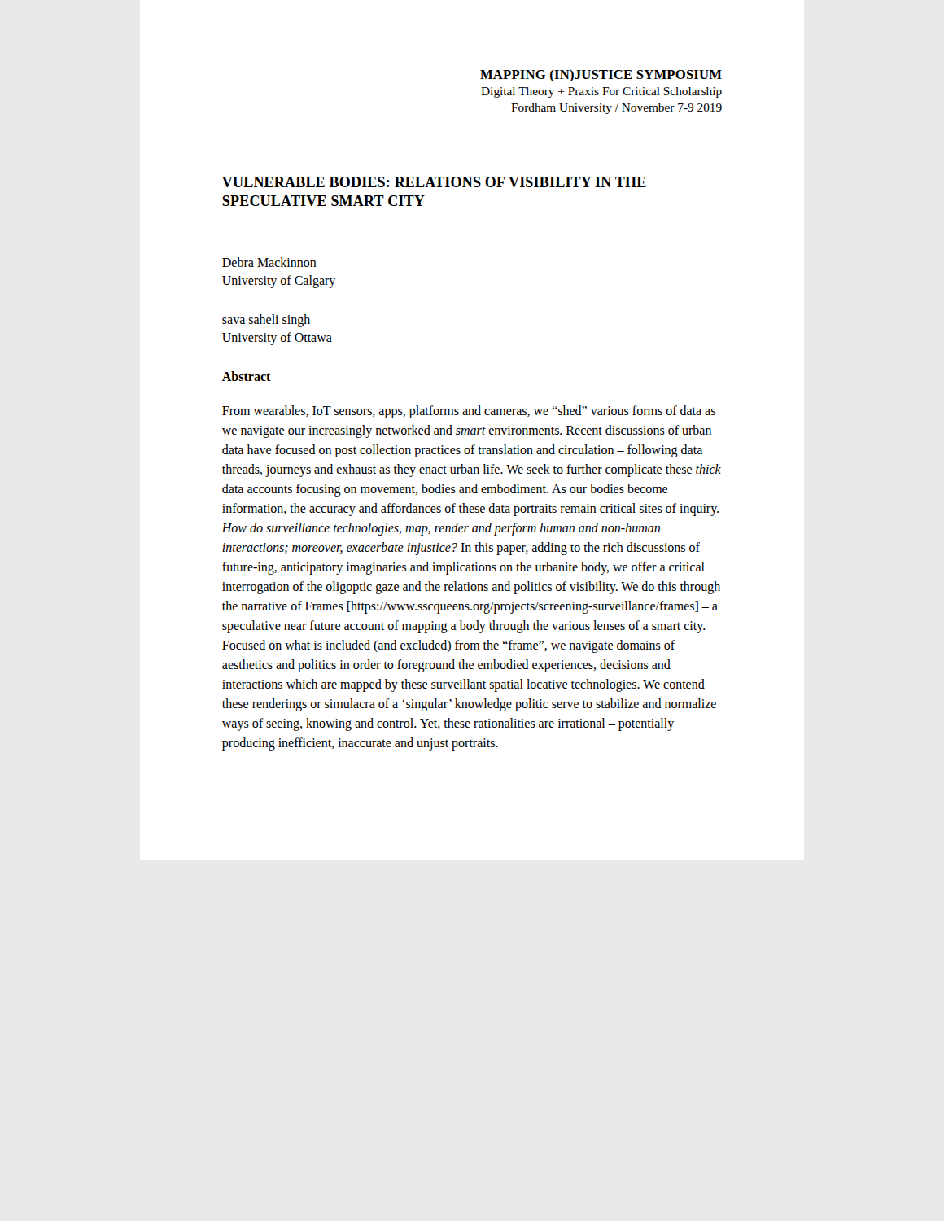MAPPING (IN)JUSTICE SYMPOSIUM
Digital Theory + Praxis For Critical Scholarship
Fordham University / November 7-9 2019
Vulnerable Bodies: Relations of Visibility in the Speculative Smart City
Debra Mackinnon
University of Calgary
sava saheli singh
University of Ottawa
Abstract
From wearables, IoT sensors, apps, platforms and cameras, we “shed” various forms of data as we navigate our increasingly networked and smart environments. Recent discussions of urban data have focused on post collection practices of translation and circulation – following data threads, journeys and exhaust as they enact urban life. We seek to further complicate these thick data accounts focusing on movement, bodies and embodiment. As our bodies become information, the accuracy and affordances of these data portraits remain critical sites of inquiry. How do surveillance technologies, map, render and perform human and non-human interactions; moreover, exacerbate injustice? In this paper, adding to the rich discussions of future-ing, anticipatory imaginaries and implications on the urbanite body, we offer a critical interrogation of the oligoptic gaze and the relations and politics of visibility. We do this through the narrative of Frames [https://www.sscqueens.org/projects/screening-surveillance/frames] – a speculative near future account of mapping a body through the various lenses of a smart city. Focused on what is included (and excluded) from the “frame”, we navigate domains of aesthetics and politics in order to foreground the embodied experiences, decisions and interactions which are mapped by these surveillant spatial locative technologies. We contend these renderings or simulacra of a ‘singular’ knowledge politic serve to stabilize and normalize ways of seeing, knowing and control. Yet, these rationalities are irrational – potentially producing inefficient, inaccurate and unjust portraits.